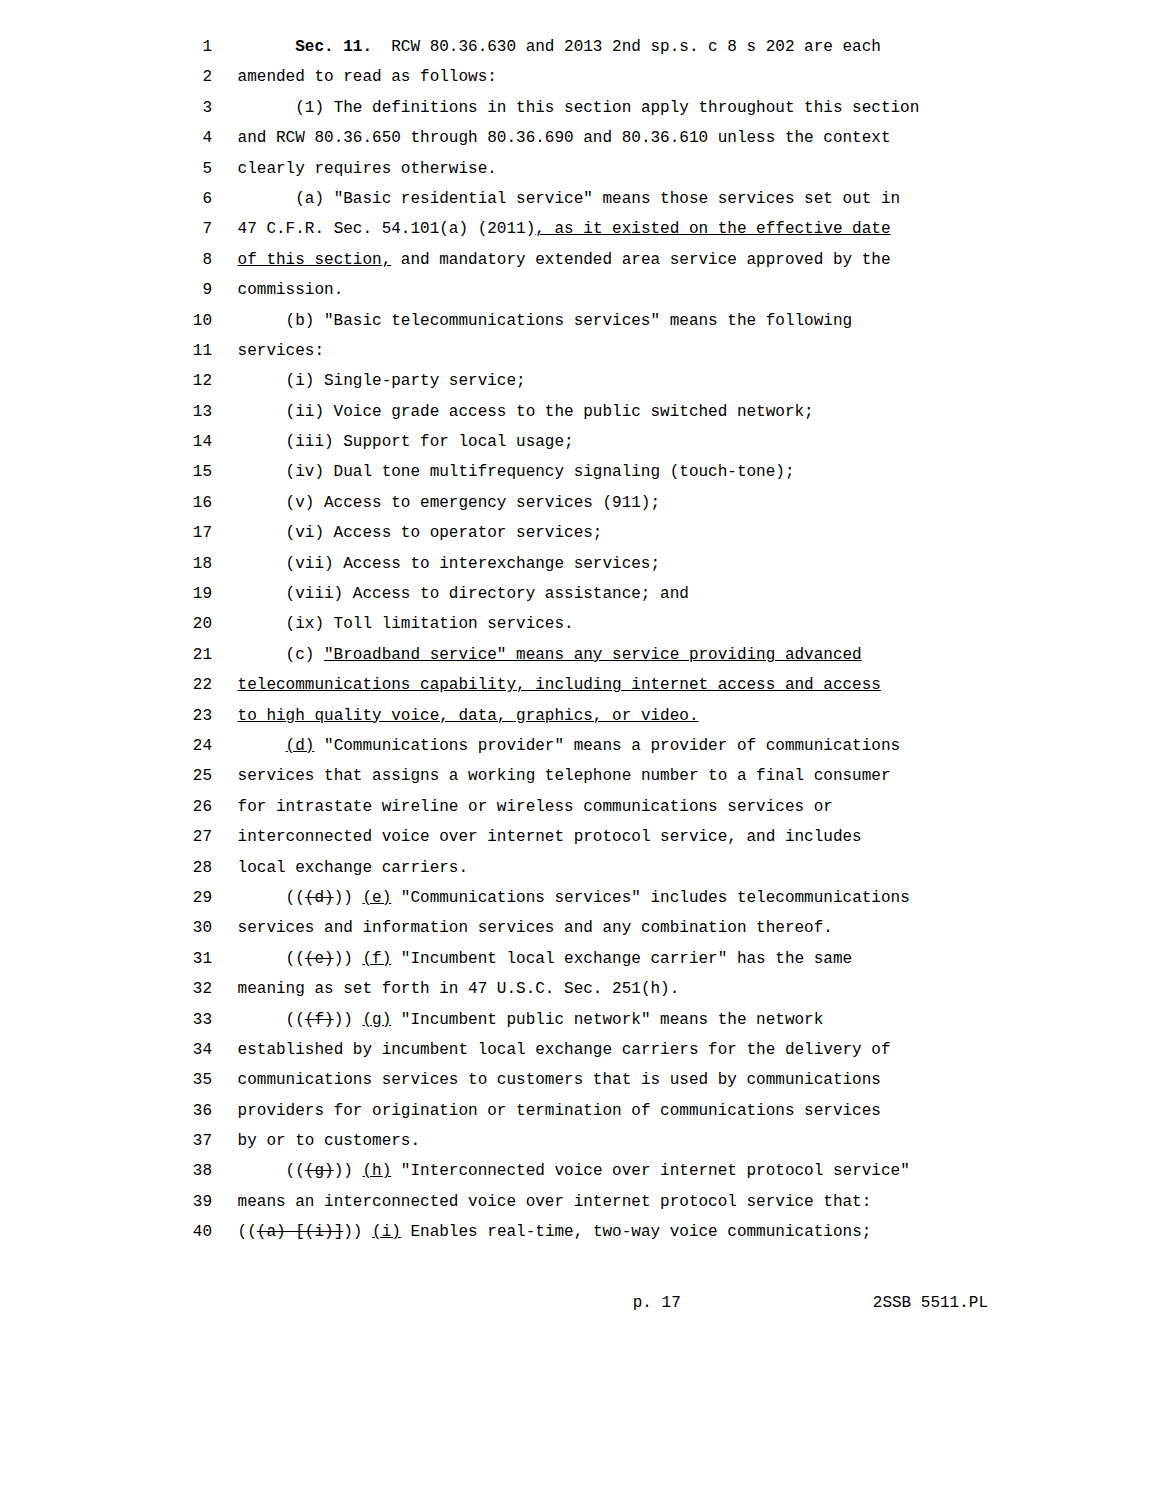1 Sec. 11. RCW 80.36.630 and 2013 2nd sp.s. c 8 s 202 are each
2 amended to read as follows:
3 (1) The definitions in this section apply throughout this section
4 and RCW 80.36.650 through 80.36.690 and 80.36.610 unless the context
5 clearly requires otherwise.
6 (a) "Basic residential service" means those services set out in
7 47 C.F.R. Sec. 54.101(a) (2011), as it existed on the effective date
8 of this section, and mandatory extended area service approved by the
9 commission.
10 (b) "Basic telecommunications services" means the following
11 services:
12 (i) Single-party service;
13 (ii) Voice grade access to the public switched network;
14 (iii) Support for local usage;
15 (iv) Dual tone multifrequency signaling (touch-tone);
16 (v) Access to emergency services (911);
17 (vi) Access to operator services;
18 (vii) Access to interexchange services;
19 (viii) Access to directory assistance; and
20 (ix) Toll limitation services.
21 (c) "Broadband service" means any service providing advanced
22 telecommunications capability, including internet access and access
23 to high quality voice, data, graphics, or video.
24 (d) "Communications provider" means a provider of communications
25 services that assigns a working telephone number to a final consumer
26 for intrastate wireline or wireless communications services or
27 interconnected voice over internet protocol service, and includes
28 local exchange carriers.
29 (((d))) (e) "Communications services" includes telecommunications
30 services and information services and any combination thereof.
31 (((e))) (f) "Incumbent local exchange carrier" has the same
32 meaning as set forth in 47 U.S.C. Sec. 251(h).
33 (((f))) (g) "Incumbent public network" means the network
34 established by incumbent local exchange carriers for the delivery of
35 communications services to customers that is used by communications
36 providers for origination or termination of communications services
37 by or to customers.
38 (((g))) (h) "Interconnected voice over internet protocol service"
39 means an interconnected voice over internet protocol service that:
40 (((a) [(i)])) (i) Enables real-time, two-way voice communications;
p. 17 2SSB 5511.PL